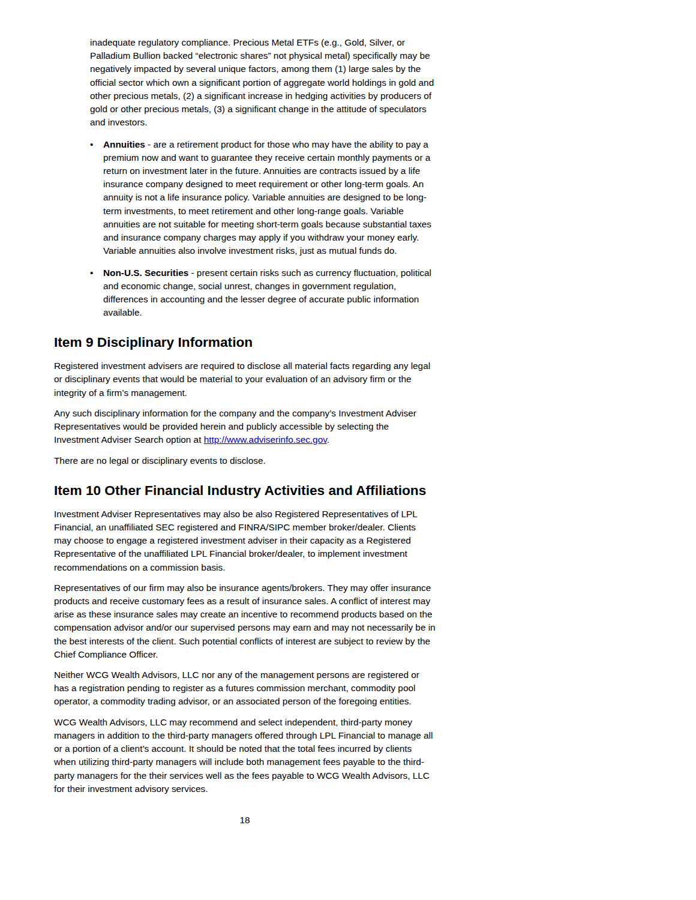inadequate regulatory compliance. Precious Metal ETFs (e.g., Gold, Silver, or Palladium Bullion backed “electronic shares” not physical metal) specifically may be negatively impacted by several unique factors, among them (1) large sales by the official sector which own a significant portion of aggregate world holdings in gold and other precious metals, (2) a significant increase in hedging activities by producers of gold or other precious metals, (3) a significant change in the attitude of speculators and investors.
Annuities - are a retirement product for those who may have the ability to pay a premium now and want to guarantee they receive certain monthly payments or a return on investment later in the future. Annuities are contracts issued by a life insurance company designed to meet requirement or other long-term goals. An annuity is not a life insurance policy. Variable annuities are designed to be long-term investments, to meet retirement and other long-range goals. Variable annuities are not suitable for meeting short-term goals because substantial taxes and insurance company charges may apply if you withdraw your money early. Variable annuities also involve investment risks, just as mutual funds do.
Non-U.S. Securities - present certain risks such as currency fluctuation, political and economic change, social unrest, changes in government regulation, differences in accounting and the lesser degree of accurate public information available.
Item 9 Disciplinary Information
Registered investment advisers are required to disclose all material facts regarding any legal or disciplinary events that would be material to your evaluation of an advisory firm or the integrity of a firm’s management.
Any such disciplinary information for the company and the company’s Investment Adviser Representatives would be provided herein and publicly accessible by selecting the Investment Adviser Search option at http://www.adviserinfo.sec.gov.
There are no legal or disciplinary events to disclose.
Item 10 Other Financial Industry Activities and Affiliations
Investment Adviser Representatives may also be also Registered Representatives of LPL Financial, an unaffiliated SEC registered and FINRA/SIPC member broker/dealer. Clients may choose to engage a registered investment adviser in their capacity as a Registered Representative of the unaffiliated LPL Financial broker/dealer, to implement investment recommendations on a commission basis.
Representatives of our firm may also be insurance agents/brokers. They may offer insurance products and receive customary fees as a result of insurance sales. A conflict of interest may arise as these insurance sales may create an incentive to recommend products based on the compensation advisor and/or our supervised persons may earn and may not necessarily be in the best interests of the client. Such potential conflicts of interest are subject to review by the Chief Compliance Officer.
Neither WCG Wealth Advisors, LLC nor any of the management persons are registered or has a registration pending to register as a futures commission merchant, commodity pool operator, a commodity trading advisor, or an associated person of the foregoing entities.
WCG Wealth Advisors, LLC may recommend and select independent, third-party money managers in addition to the third-party managers offered through LPL Financial to manage all or a portion of a client’s account. It should be noted that the total fees incurred by clients when utilizing third-party managers will include both management fees payable to the third-party managers for the their services well as the fees payable to WCG Wealth Advisors, LLC for their investment advisory services.
18